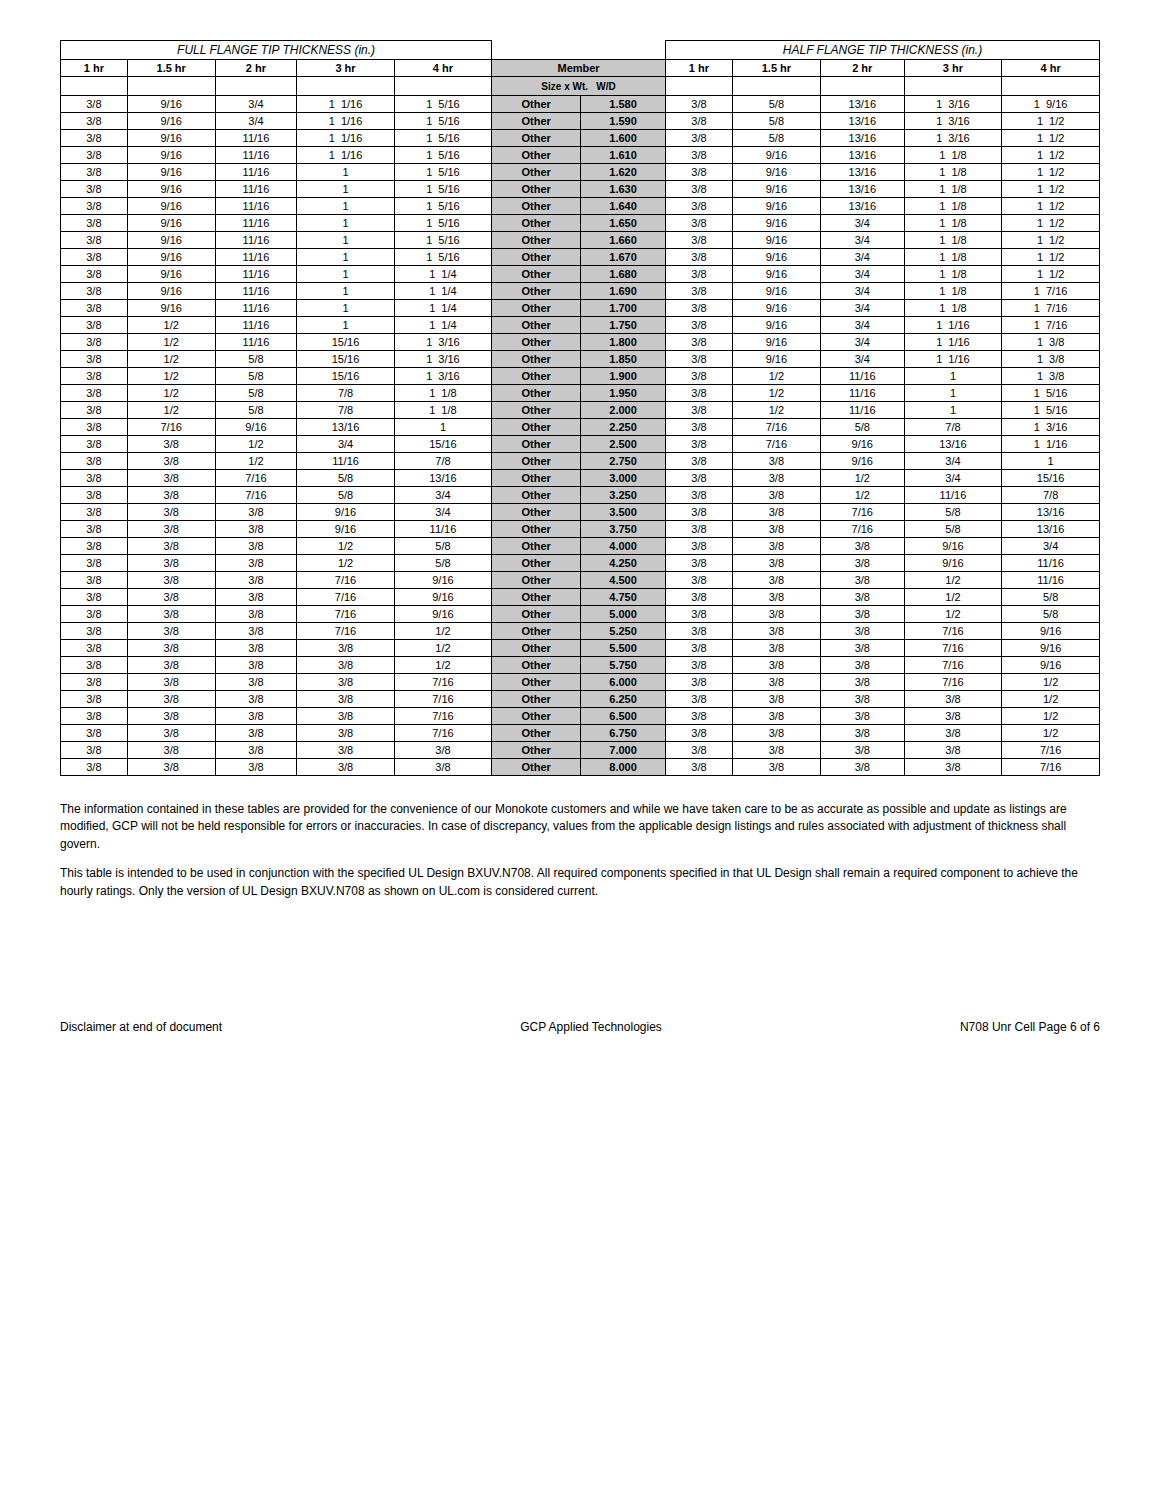| FULL FLANGE TIP THICKNESS (in.) | | HALF FLANGE TIP THICKNESS (in.) |
| --- | --- | --- |
| 1 hr | 1.5 hr | 2 hr | 3 hr | 4 hr | Member | 1 hr | 1.5 hr | 2 hr | 3 hr | 4 hr |
| | | | | | Size x Wt. W/D | | | | | |
| 3/8 | 9/16 | 3/4 | 1 1/16 | 1 5/16 | Other | 1.580 | 3/8 | 5/8 | 13/16 | 1 3/16 | 1 9/16 |
| 3/8 | 9/16 | 3/4 | 1 1/16 | 1 5/16 | Other | 1.590 | 3/8 | 5/8 | 13/16 | 1 3/16 | 1 1/2 |
| 3/8 | 9/16 | 11/16 | 1 1/16 | 1 5/16 | Other | 1.600 | 3/8 | 5/8 | 13/16 | 1 3/16 | 1 1/2 |
| 3/8 | 9/16 | 11/16 | 1 1/16 | 1 5/16 | Other | 1.610 | 3/8 | 9/16 | 13/16 | 1 1/8 | 1 1/2 |
| 3/8 | 9/16 | 11/16 | 1 | 1 5/16 | Other | 1.620 | 3/8 | 9/16 | 13/16 | 1 1/8 | 1 1/2 |
| 3/8 | 9/16 | 11/16 | 1 | 1 5/16 | Other | 1.630 | 3/8 | 9/16 | 13/16 | 1 1/8 | 1 1/2 |
| 3/8 | 9/16 | 11/16 | 1 | 1 5/16 | Other | 1.640 | 3/8 | 9/16 | 13/16 | 1 1/8 | 1 1/2 |
| 3/8 | 9/16 | 11/16 | 1 | 1 5/16 | Other | 1.650 | 3/8 | 9/16 | 3/4 | 1 1/8 | 1 1/2 |
| 3/8 | 9/16 | 11/16 | 1 | 1 5/16 | Other | 1.660 | 3/8 | 9/16 | 3/4 | 1 1/8 | 1 1/2 |
| 3/8 | 9/16 | 11/16 | 1 | 1 5/16 | Other | 1.670 | 3/8 | 9/16 | 3/4 | 1 1/8 | 1 1/2 |
| 3/8 | 9/16 | 11/16 | 1 | 1 1/4 | Other | 1.680 | 3/8 | 9/16 | 3/4 | 1 1/8 | 1 1/2 |
| 3/8 | 9/16 | 11/16 | 1 | 1 1/4 | Other | 1.690 | 3/8 | 9/16 | 3/4 | 1 1/8 | 1 7/16 |
| 3/8 | 9/16 | 11/16 | 1 | 1 1/4 | Other | 1.700 | 3/8 | 9/16 | 3/4 | 1 1/8 | 1 7/16 |
| 3/8 | 1/2 | 11/16 | 1 | 1 1/4 | Other | 1.750 | 3/8 | 9/16 | 3/4 | 1 1/16 | 1 7/16 |
| 3/8 | 1/2 | 11/16 | 15/16 | 1 3/16 | Other | 1.800 | 3/8 | 9/16 | 3/4 | 1 1/16 | 1 3/8 |
| 3/8 | 1/2 | 5/8 | 15/16 | 1 3/16 | Other | 1.850 | 3/8 | 9/16 | 3/4 | 1 1/16 | 1 3/8 |
| 3/8 | 1/2 | 5/8 | 15/16 | 1 3/16 | Other | 1.900 | 3/8 | 1/2 | 11/16 | 1 | 1 3/8 |
| 3/8 | 1/2 | 5/8 | 7/8 | 1 1/8 | Other | 1.950 | 3/8 | 1/2 | 11/16 | 1 | 1 5/16 |
| 3/8 | 1/2 | 5/8 | 7/8 | 1 1/8 | Other | 2.000 | 3/8 | 1/2 | 11/16 | 1 | 1 5/16 |
| 3/8 | 7/16 | 9/16 | 13/16 | 1 | Other | 2.250 | 3/8 | 7/16 | 5/8 | 7/8 | 1 3/16 |
| 3/8 | 3/8 | 1/2 | 3/4 | 15/16 | Other | 2.500 | 3/8 | 7/16 | 9/16 | 13/16 | 1 1/16 |
| 3/8 | 3/8 | 1/2 | 11/16 | 7/8 | Other | 2.750 | 3/8 | 3/8 | 9/16 | 3/4 | 1 |
| 3/8 | 3/8 | 7/16 | 5/8 | 13/16 | Other | 3.000 | 3/8 | 3/8 | 1/2 | 3/4 | 15/16 |
| 3/8 | 3/8 | 7/16 | 5/8 | 3/4 | Other | 3.250 | 3/8 | 3/8 | 1/2 | 11/16 | 7/8 |
| 3/8 | 3/8 | 3/8 | 9/16 | 3/4 | Other | 3.500 | 3/8 | 3/8 | 7/16 | 5/8 | 13/16 |
| 3/8 | 3/8 | 3/8 | 9/16 | 11/16 | Other | 3.750 | 3/8 | 3/8 | 7/16 | 5/8 | 13/16 |
| 3/8 | 3/8 | 3/8 | 1/2 | 5/8 | Other | 4.000 | 3/8 | 3/8 | 3/8 | 9/16 | 3/4 |
| 3/8 | 3/8 | 3/8 | 1/2 | 5/8 | Other | 4.250 | 3/8 | 3/8 | 3/8 | 9/16 | 11/16 |
| 3/8 | 3/8 | 3/8 | 7/16 | 9/16 | Other | 4.500 | 3/8 | 3/8 | 3/8 | 1/2 | 11/16 |
| 3/8 | 3/8 | 3/8 | 7/16 | 9/16 | Other | 4.750 | 3/8 | 3/8 | 3/8 | 1/2 | 5/8 |
| 3/8 | 3/8 | 3/8 | 7/16 | 9/16 | Other | 5.000 | 3/8 | 3/8 | 3/8 | 1/2 | 5/8 |
| 3/8 | 3/8 | 3/8 | 7/16 | 1/2 | Other | 5.250 | 3/8 | 3/8 | 3/8 | 7/16 | 9/16 |
| 3/8 | 3/8 | 3/8 | 3/8 | 1/2 | Other | 5.500 | 3/8 | 3/8 | 3/8 | 7/16 | 9/16 |
| 3/8 | 3/8 | 3/8 | 3/8 | 1/2 | Other | 5.750 | 3/8 | 3/8 | 3/8 | 7/16 | 9/16 |
| 3/8 | 3/8 | 3/8 | 3/8 | 7/16 | Other | 6.000 | 3/8 | 3/8 | 3/8 | 7/16 | 1/2 |
| 3/8 | 3/8 | 3/8 | 3/8 | 7/16 | Other | 6.250 | 3/8 | 3/8 | 3/8 | 3/8 | 1/2 |
| 3/8 | 3/8 | 3/8 | 3/8 | 7/16 | Other | 6.500 | 3/8 | 3/8 | 3/8 | 3/8 | 1/2 |
| 3/8 | 3/8 | 3/8 | 3/8 | 7/16 | Other | 6.750 | 3/8 | 3/8 | 3/8 | 3/8 | 1/2 |
| 3/8 | 3/8 | 3/8 | 3/8 | 3/8 | Other | 7.000 | 3/8 | 3/8 | 3/8 | 3/8 | 7/16 |
| 3/8 | 3/8 | 3/8 | 3/8 | 3/8 | Other | 8.000 | 3/8 | 3/8 | 3/8 | 3/8 | 7/16 |
The information contained in these tables are provided for the convenience of our Monokote customers and while we have taken care to be as accurate as possible and update as listings are modified, GCP will not be held responsible for errors or inaccuracies. In case of discrepancy, values from the applicable design listings and rules associated with adjustment of thickness shall govern.
This table is intended to be used in conjunction with the specified UL Design BXUV.N708. All required components specified in that UL Design shall remain a required component to achieve the hourly ratings. Only the version of UL Design BXUV.N708 as shown on UL.com is considered current.
Disclaimer at end of document GCP Applied Technologies N708 Unr Cell Page 6 of 6